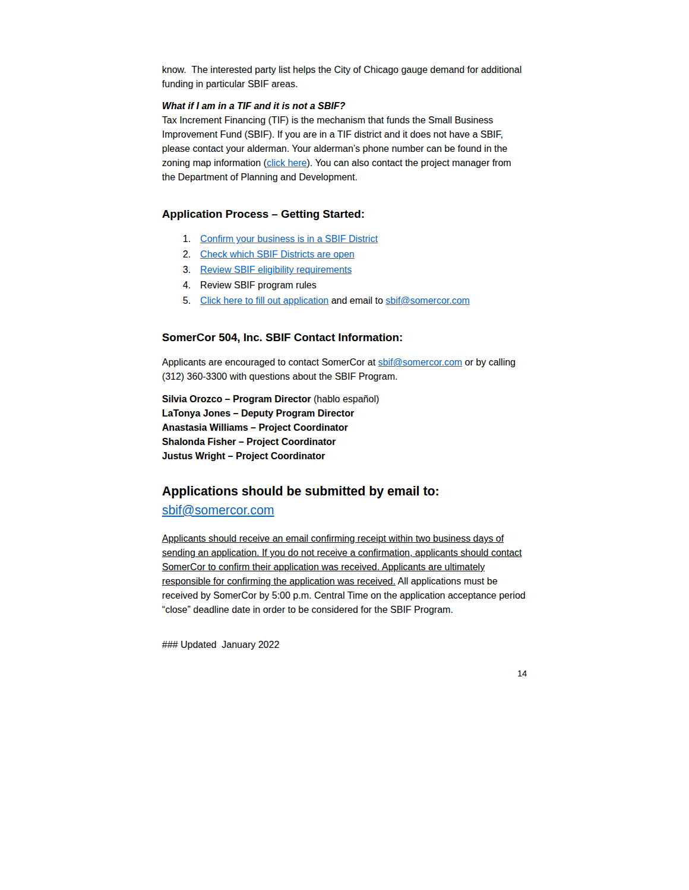know. The interested party list helps the City of Chicago gauge demand for additional funding in particular SBIF areas.
What if I am in a TIF and it is not a SBIF?
Tax Increment Financing (TIF) is the mechanism that funds the Small Business Improvement Fund (SBIF). If you are in a TIF district and it does not have a SBIF, please contact your alderman. Your alderman’s phone number can be found in the zoning map information (click here). You can also contact the project manager from the Department of Planning and Development.
Application Process – Getting Started:
Confirm your business is in a SBIF District
Check which SBIF Districts are open
Review SBIF eligibility requirements
Review SBIF program rules
Click here to fill out application and email to sbif@somercor.com
SomerCor 504, Inc. SBIF Contact Information:
Applicants are encouraged to contact SomerCor at sbif@somercor.com or by calling (312) 360-3300 with questions about the SBIF Program.
Silvia Orozco – Program Director (hablo español)
LaTonya Jones – Deputy Program Director
Anastasia Williams – Project Coordinator
Shalonda Fisher – Project Coordinator
Justus Wright – Project Coordinator
Applications should be submitted by email to: sbif@somercor.com
Applicants should receive an email confirming receipt within two business days of sending an application. If you do not receive a confirmation, applicants should contact SomerCor to confirm their application was received. Applicants are ultimately responsible for confirming the application was received. All applications must be received by SomerCor by 5:00 p.m. Central Time on the application acceptance period “close” deadline date in order to be considered for the SBIF Program.
### Updated January 2022
14